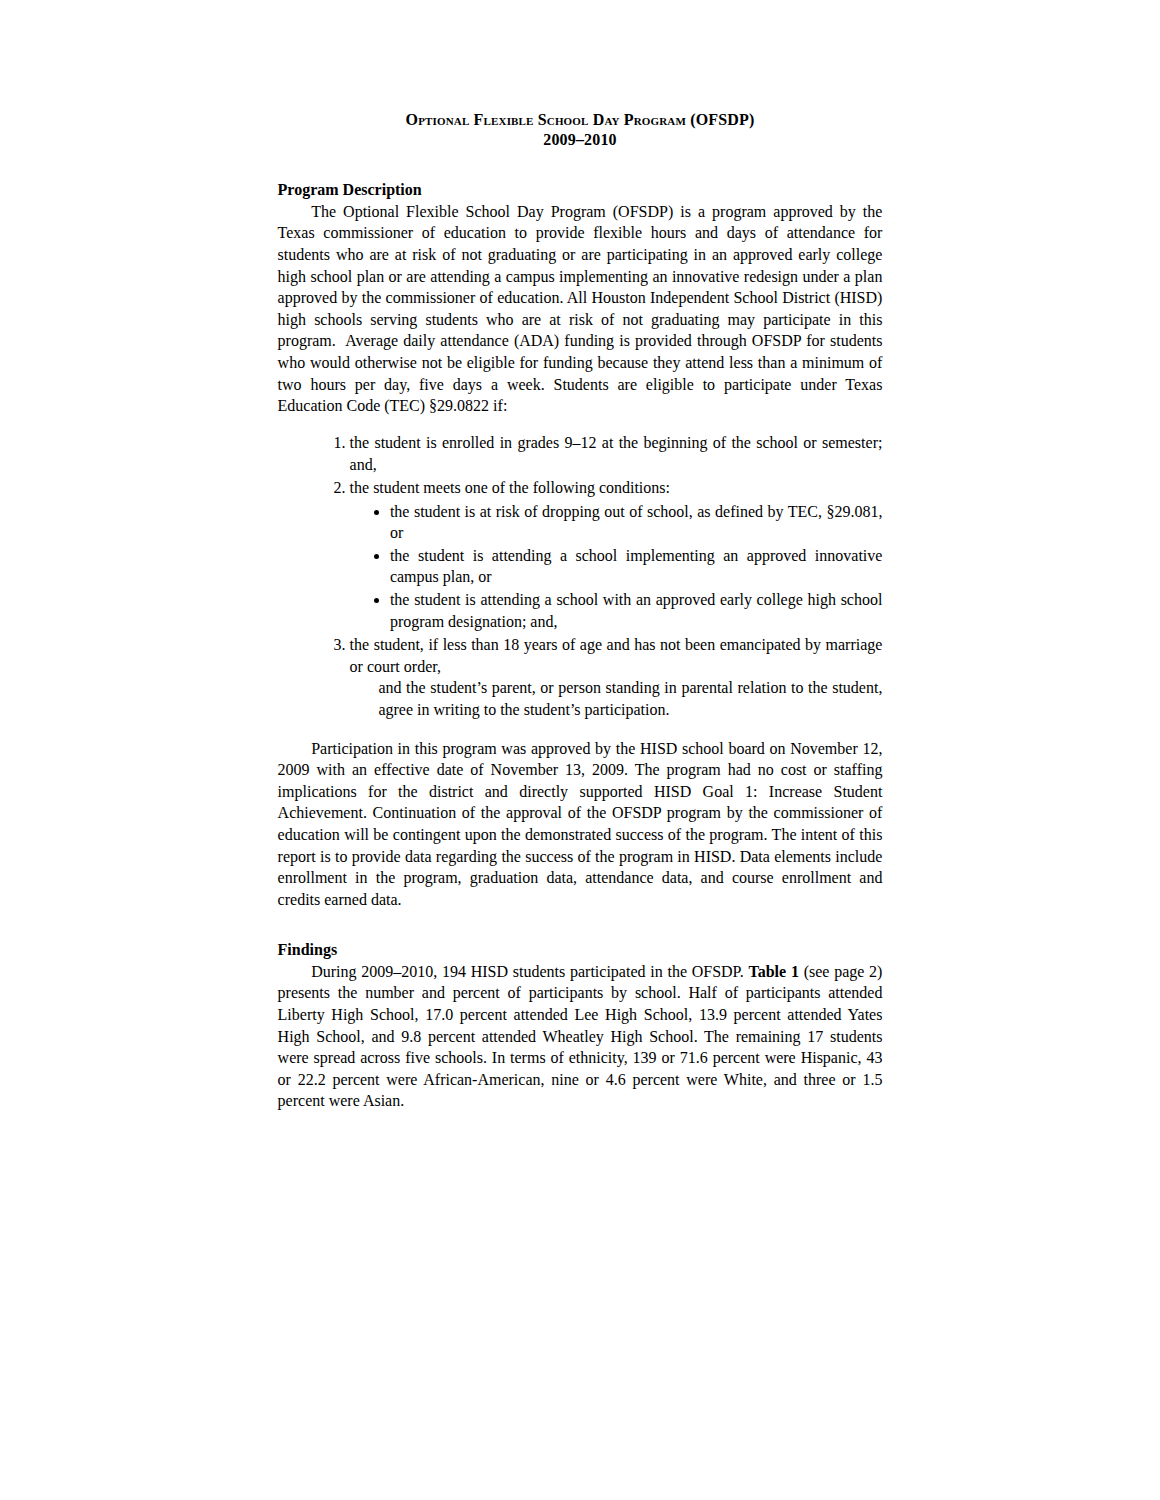Optional Flexible School Day Program (OFSDP) 2009–2010
Program Description
The Optional Flexible School Day Program (OFSDP) is a program approved by the Texas commissioner of education to provide flexible hours and days of attendance for students who are at risk of not graduating or are participating in an approved early college high school plan or are attending a campus implementing an innovative redesign under a plan approved by the commissioner of education. All Houston Independent School District (HISD) high schools serving students who are at risk of not graduating may participate in this program. Average daily attendance (ADA) funding is provided through OFSDP for students who would otherwise not be eligible for funding because they attend less than a minimum of two hours per day, five days a week. Students are eligible to participate under Texas Education Code (TEC) §29.0822 if:
the student is enrolled in grades 9–12 at the beginning of the school or semester; and,
the student meets one of the following conditions:
the student is at risk of dropping out of school, as defined by TEC, §29.081, or
the student is attending a school implementing an approved innovative campus plan, or
the student is attending a school with an approved early college high school program designation; and,
the student, if less than 18 years of age and has not been emancipated by marriage or court order, and the student’s parent, or person standing in parental relation to the student, agree in writing to the student’s participation.
Participation in this program was approved by the HISD school board on November 12, 2009 with an effective date of November 13, 2009. The program had no cost or staffing implications for the district and directly supported HISD Goal 1: Increase Student Achievement. Continuation of the approval of the OFSDP program by the commissioner of education will be contingent upon the demonstrated success of the program. The intent of this report is to provide data regarding the success of the program in HISD. Data elements include enrollment in the program, graduation data, attendance data, and course enrollment and credits earned data.
Findings
During 2009–2010, 194 HISD students participated in the OFSDP. Table 1 (see page 2) presents the number and percent of participants by school. Half of participants attended Liberty High School, 17.0 percent attended Lee High School, 13.9 percent attended Yates High School, and 9.8 percent attended Wheatley High School. The remaining 17 students were spread across five schools. In terms of ethnicity, 139 or 71.6 percent were Hispanic, 43 or 22.2 percent were African-American, nine or 4.6 percent were White, and three or 1.5 percent were Asian.